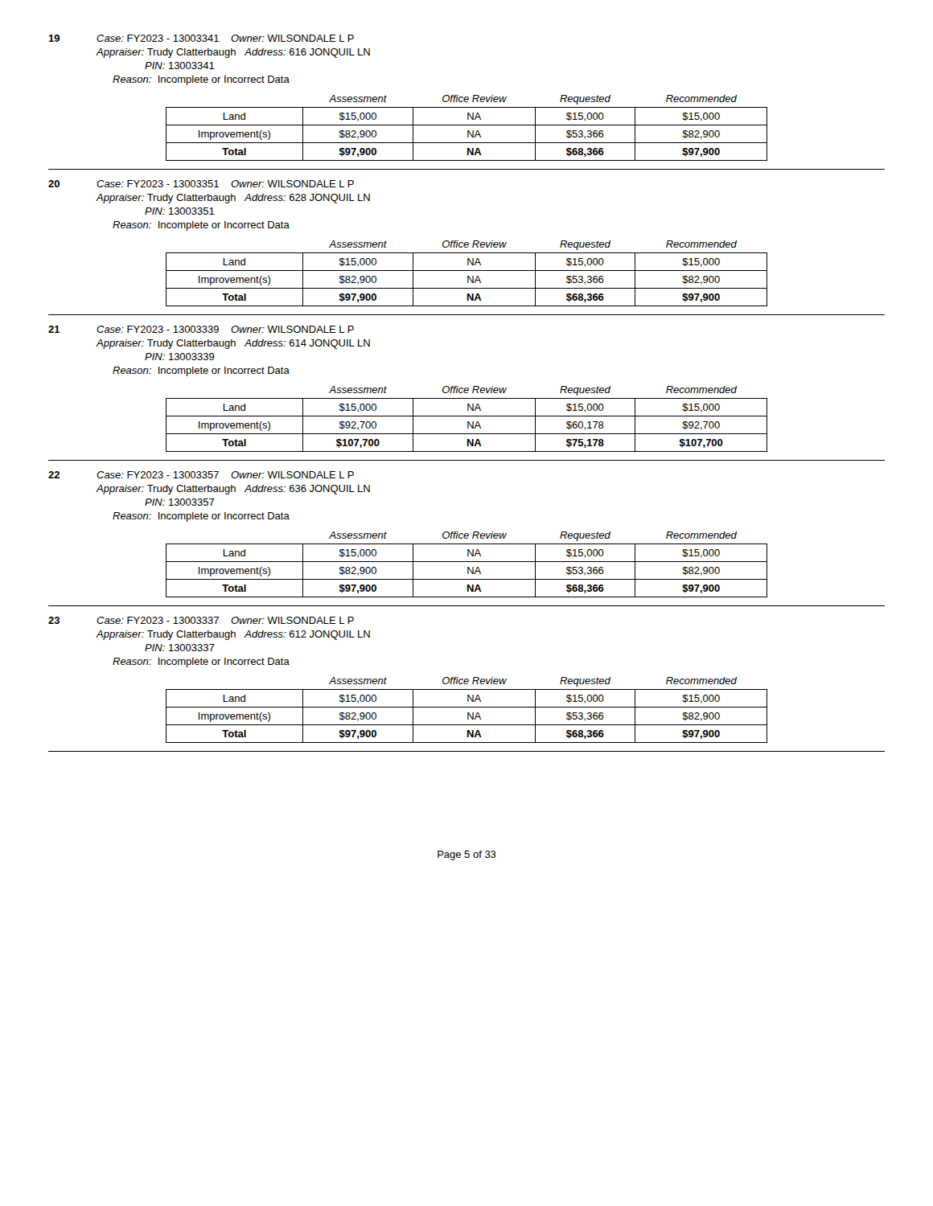19
Case: FY2023 - 13003341 Owner: WILSONDALE L P
Appraiser: Trudy Clatterbaugh Address: 616 JONQUIL LN
PIN: 13003341
Reason: Incomplete or Incorrect Data
| | Assessment | Office Review | Requested | Recommended |
| --- | --- | --- | --- | --- |
| Land | $15,000 | NA | $15,000 | $15,000 |
| Improvement(s) | $82,900 | NA | $53,366 | $82,900 |
| Total | $97,900 | NA | $68,366 | $97,900 |
20
Case: FY2023 - 13003351 Owner: WILSONDALE L P
Appraiser: Trudy Clatterbaugh Address: 628 JONQUIL LN
PIN: 13003351
Reason: Incomplete or Incorrect Data
| | Assessment | Office Review | Requested | Recommended |
| --- | --- | --- | --- | --- |
| Land | $15,000 | NA | $15,000 | $15,000 |
| Improvement(s) | $82,900 | NA | $53,366 | $82,900 |
| Total | $97,900 | NA | $68,366 | $97,900 |
21
Case: FY2023 - 13003339 Owner: WILSONDALE L P
Appraiser: Trudy Clatterbaugh Address: 614 JONQUIL LN
PIN: 13003339
Reason: Incomplete or Incorrect Data
| | Assessment | Office Review | Requested | Recommended |
| --- | --- | --- | --- | --- |
| Land | $15,000 | NA | $15,000 | $15,000 |
| Improvement(s) | $92,700 | NA | $60,178 | $92,700 |
| Total | $107,700 | NA | $75,178 | $107,700 |
22
Case: FY2023 - 13003357 Owner: WILSONDALE L P
Appraiser: Trudy Clatterbaugh Address: 636 JONQUIL LN
PIN: 13003357
Reason: Incomplete or Incorrect Data
| | Assessment | Office Review | Requested | Recommended |
| --- | --- | --- | --- | --- |
| Land | $15,000 | NA | $15,000 | $15,000 |
| Improvement(s) | $82,900 | NA | $53,366 | $82,900 |
| Total | $97,900 | NA | $68,366 | $97,900 |
23
Case: FY2023 - 13003337 Owner: WILSONDALE L P
Appraiser: Trudy Clatterbaugh Address: 612 JONQUIL LN
PIN: 13003337
Reason: Incomplete or Incorrect Data
| | Assessment | Office Review | Requested | Recommended |
| --- | --- | --- | --- | --- |
| Land | $15,000 | NA | $15,000 | $15,000 |
| Improvement(s) | $82,900 | NA | $53,366 | $82,900 |
| Total | $97,900 | NA | $68,366 | $97,900 |
Page 5 of 33